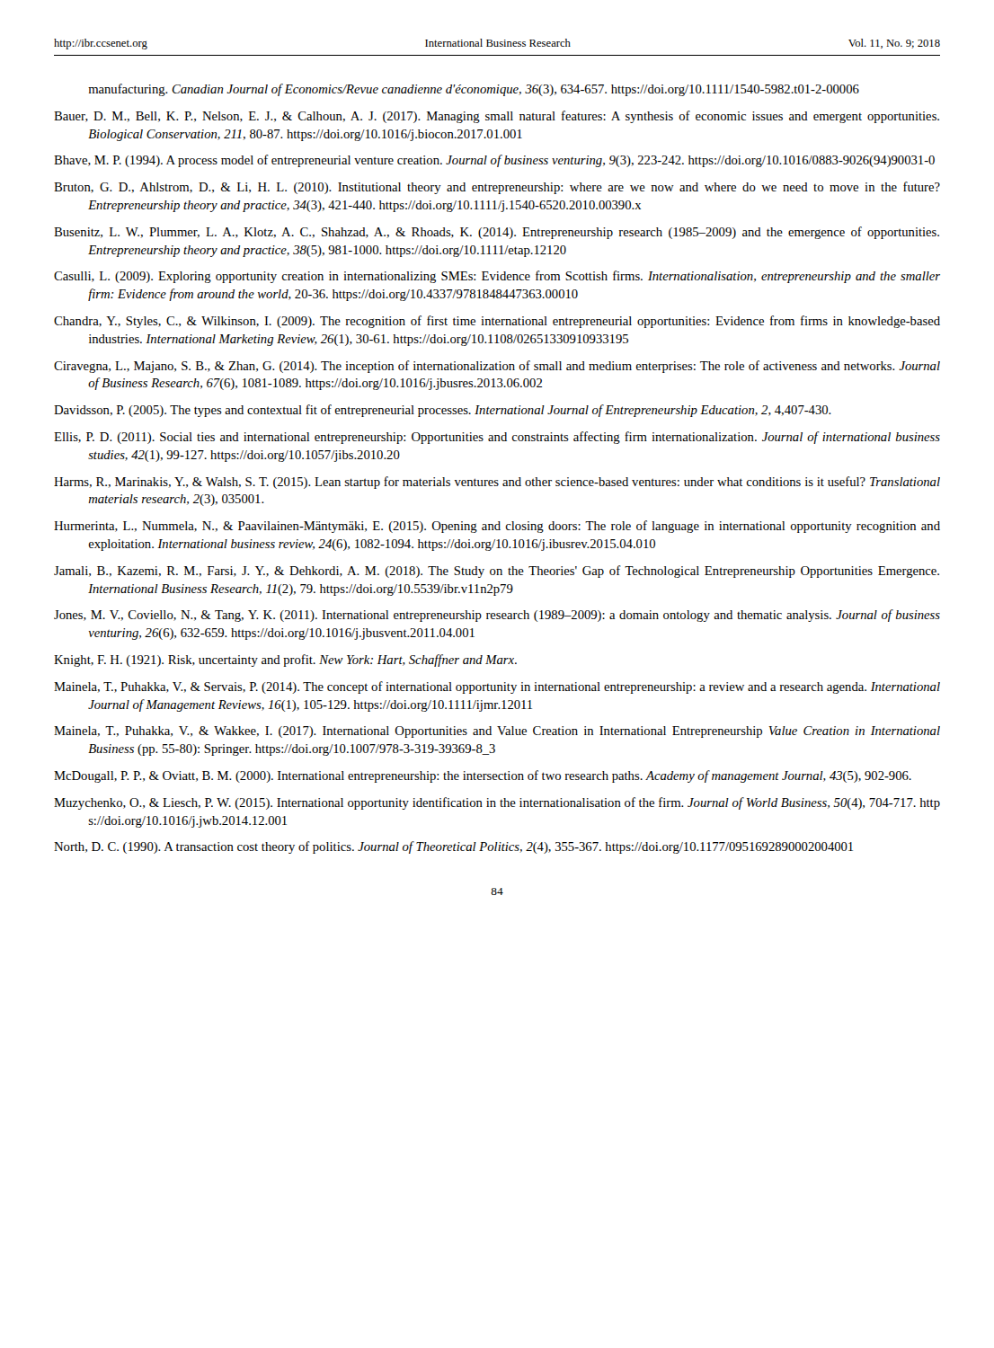http://ibr.ccsenet.org International Business Research Vol. 11, No. 9; 2018
manufacturing. Canadian Journal of Economics/Revue canadienne d'économique, 36(3), 634-657. https://doi.org/10.1111/1540-5982.t01-2-00006
Bauer, D. M., Bell, K. P., Nelson, E. J., & Calhoun, A. J. (2017). Managing small natural features: A synthesis of economic issues and emergent opportunities. Biological Conservation, 211, 80-87. https://doi.org/10.1016/j.biocon.2017.01.001
Bhave, M. P. (1994). A process model of entrepreneurial venture creation. Journal of business venturing, 9(3), 223-242. https://doi.org/10.1016/0883-9026(94)90031-0
Bruton, G. D., Ahlstrom, D., & Li, H. L. (2010). Institutional theory and entrepreneurship: where are we now and where do we need to move in the future? Entrepreneurship theory and practice, 34(3), 421-440. https://doi.org/10.1111/j.1540-6520.2010.00390.x
Busenitz, L. W., Plummer, L. A., Klotz, A. C., Shahzad, A., & Rhoads, K. (2014). Entrepreneurship research (1985–2009) and the emergence of opportunities. Entrepreneurship theory and practice, 38(5), 981-1000. https://doi.org/10.1111/etap.12120
Casulli, L. (2009). Exploring opportunity creation in internationalizing SMEs: Evidence from Scottish firms. Internationalisation, entrepreneurship and the smaller firm: Evidence from around the world, 20-36. https://doi.org/10.4337/9781848447363.00010
Chandra, Y., Styles, C., & Wilkinson, I. (2009). The recognition of first time international entrepreneurial opportunities: Evidence from firms in knowledge-based industries. International Marketing Review, 26(1), 30-61. https://doi.org/10.1108/02651330910933195
Ciravegna, L., Majano, S. B., & Zhan, G. (2014). The inception of internationalization of small and medium enterprises: The role of activeness and networks. Journal of Business Research, 67(6), 1081-1089. https://doi.org/10.1016/j.jbusres.2013.06.002
Davidsson, P. (2005). The types and contextual fit of entrepreneurial processes. International Journal of Entrepreneurship Education, 2, 4,407-430.
Ellis, P. D. (2011). Social ties and international entrepreneurship: Opportunities and constraints affecting firm internationalization. Journal of international business studies, 42(1), 99-127. https://doi.org/10.1057/jibs.2010.20
Harms, R., Marinakis, Y., & Walsh, S. T. (2015). Lean startup for materials ventures and other science-based ventures: under what conditions is it useful? Translational materials research, 2(3), 035001.
Hurmerinta, L., Nummela, N., & Paavilainen-Mäntymäki, E. (2015). Opening and closing doors: The role of language in international opportunity recognition and exploitation. International business review, 24(6), 1082-1094. https://doi.org/10.1016/j.ibusrev.2015.04.010
Jamali, B., Kazemi, R. M., Farsi, J. Y., & Dehkordi, A. M. (2018). The Study on the Theories' Gap of Technological Entrepreneurship Opportunities Emergence. International Business Research, 11(2), 79. https://doi.org/10.5539/ibr.v11n2p79
Jones, M. V., Coviello, N., & Tang, Y. K. (2011). International entrepreneurship research (1989–2009): a domain ontology and thematic analysis. Journal of business venturing, 26(6), 632-659. https://doi.org/10.1016/j.jbusvent.2011.04.001
Knight, F. H. (1921). Risk, uncertainty and profit. New York: Hart, Schaffner and Marx.
Mainela, T., Puhakka, V., & Servais, P. (2014). The concept of international opportunity in international entrepreneurship: a review and a research agenda. International Journal of Management Reviews, 16(1), 105-129. https://doi.org/10.1111/ijmr.12011
Mainela, T., Puhakka, V., & Wakkee, I. (2017). International Opportunities and Value Creation in International Entrepreneurship Value Creation in International Business (pp. 55-80): Springer. https://doi.org/10.1007/978-3-319-39369-8_3
McDougall, P. P., & Oviatt, B. M. (2000). International entrepreneurship: the intersection of two research paths. Academy of management Journal, 43(5), 902-906.
Muzychenko, O., & Liesch, P. W. (2015). International opportunity identification in the internationalisation of the firm. Journal of World Business, 50(4), 704-717. https://doi.org/10.1016/j.jwb.2014.12.001
North, D. C. (1990). A transaction cost theory of politics. Journal of Theoretical Politics, 2(4), 355-367. https://doi.org/10.1177/0951692890002004001
84